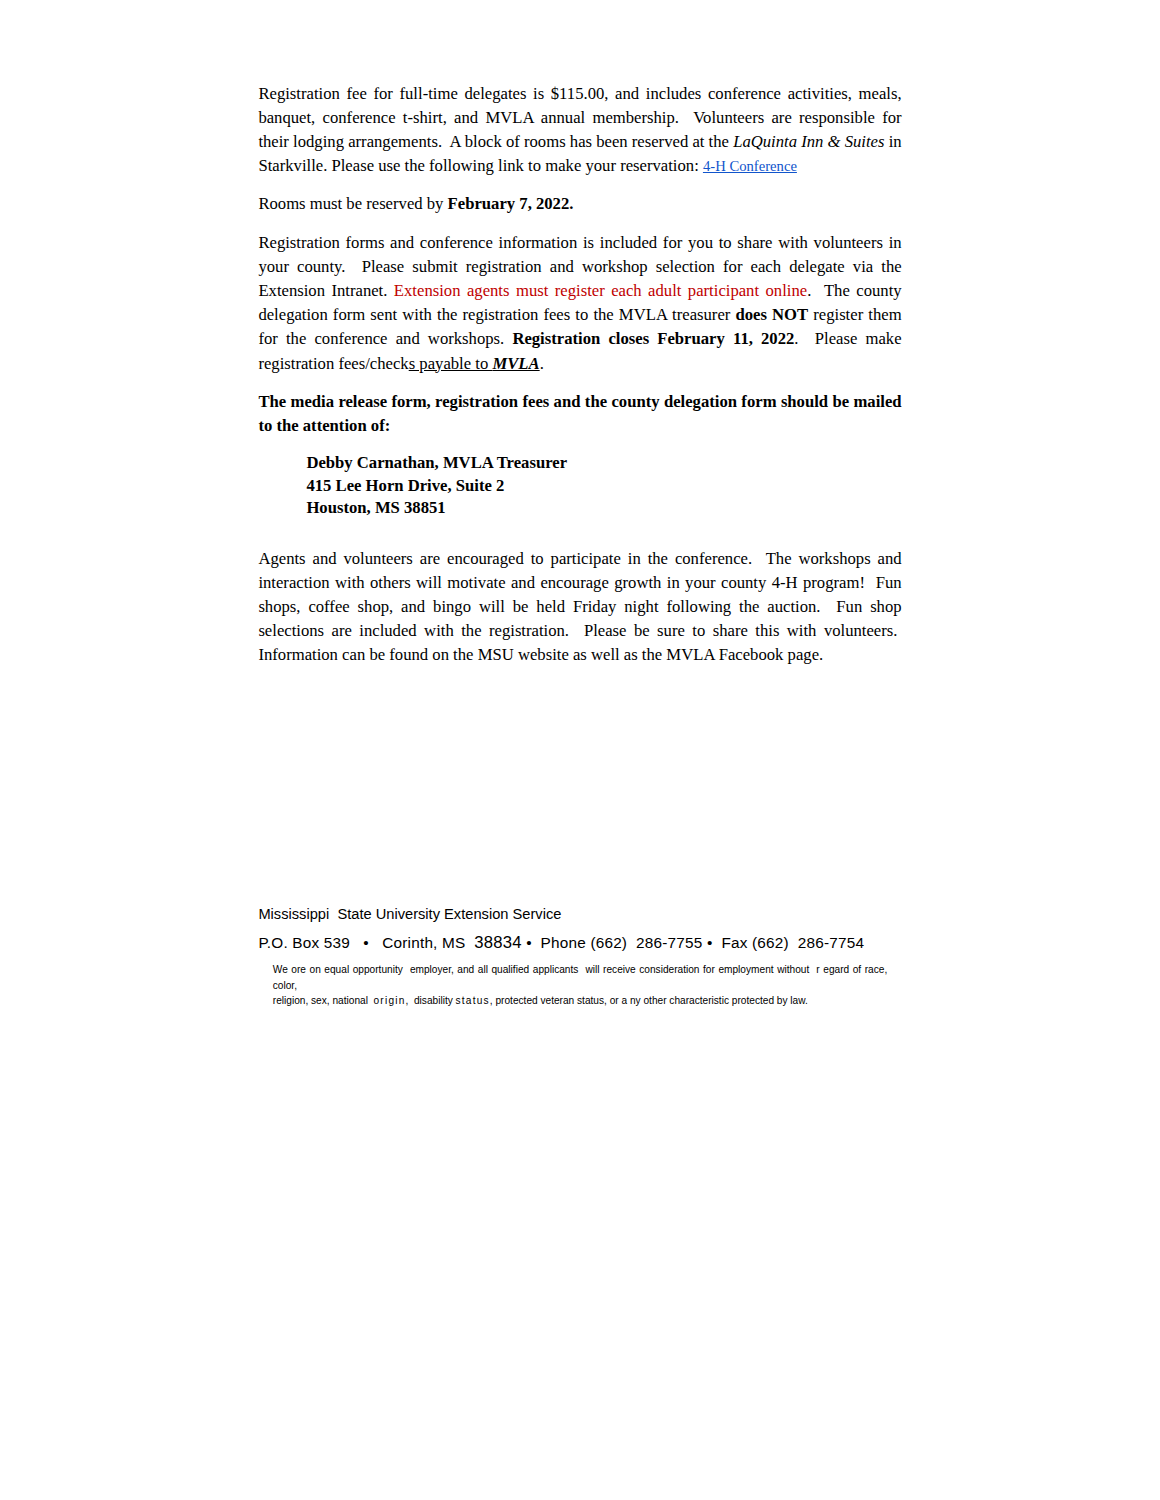Registration fee for full-time delegates is $115.00, and includes conference activities, meals, banquet, conference t-shirt, and MVLA annual membership. Volunteers are responsible for their lodging arrangements. A block of rooms has been reserved at the LaQuinta Inn & Suites in Starkville. Please use the following link to make your reservation: 4-H Conference
Rooms must be reserved by February 7, 2022.
Registration forms and conference information is included for you to share with volunteers in your county. Please submit registration and workshop selection for each delegate via the Extension Intranet. Extension agents must register each adult participant online. The county delegation form sent with the registration fees to the MVLA treasurer does NOT register them for the conference and workshops. Registration closes February 11, 2022. Please make registration fees/checks payable to MVLA.
The media release form, registration fees and the county delegation form should be mailed to the attention of:
Debby Carnathan, MVLA Treasurer
415 Lee Horn Drive, Suite 2
Houston, MS 38851
Agents and volunteers are encouraged to participate in the conference. The workshops and interaction with others will motivate and encourage growth in your county 4-H program! Fun shops, coffee shop, and bingo will be held Friday night following the auction. Fun shop selections are included with the registration. Please be sure to share this with volunteers. Information can be found on the MSU website as well as the MVLA Facebook page.
Mississippi State University Extension Service
P.O. Box 539 • Corinth, MS 38834 • Phone (662) 286-7755 • Fax (662) 286-7754
We ore on equal opportunity employer, and all qualified applicants will receive consideration for employment without r egard of race, color,
religion, sex, national origin, disability status, protected veteran status, or a ny other characteristic protected by law.